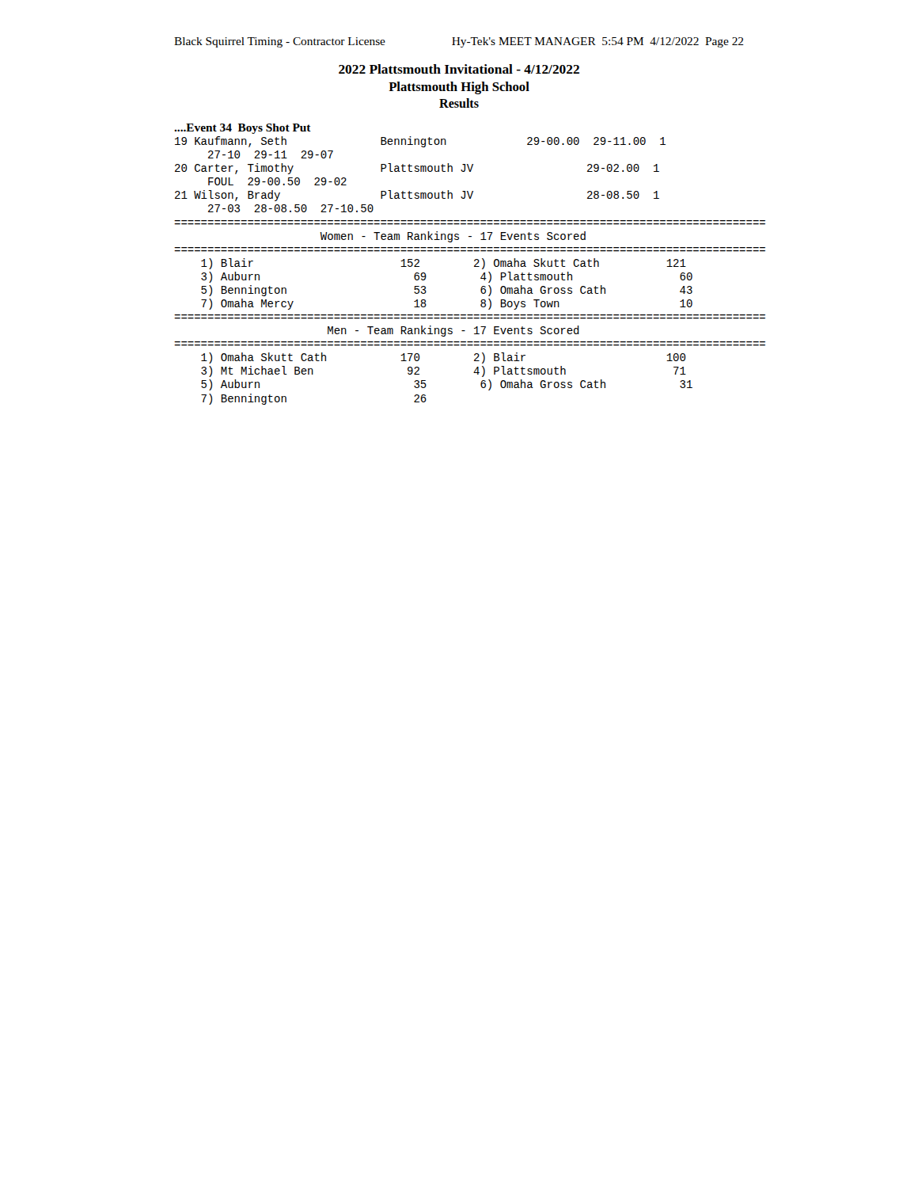Black Squirrel Timing - Contractor License
Hy-Tek's MEET MANAGER 5:54 PM 4/12/2022 Page 22
2022 Plattsmouth Invitational - 4/12/2022
Plattsmouth High School
Results
....Event 34  Boys Shot Put
19 Kaufmann, Seth              Bennington            29-00.00  29-11.00  1
     27-10  29-11  29-07
20 Carter, Timothy             Plattsmouth JV                 29-02.00  1
     FOUL  29-00.50  29-02
21 Wilson, Brady               Plattsmouth JV                 28-08.50  1
     27-03  28-08.50  27-10.50
=========================================================================================
                      Women - Team Rankings - 17 Events Scored
=========================================================================================
    1) Blair                      152        2) Omaha Skutt Cath          121
    3) Auburn                       69        4) Plattsmouth                60
    5) Bennington                   53        6) Omaha Gross Cath           43
    7) Omaha Mercy                  18        8) Boys Town                  10
=========================================================================================
                       Men - Team Rankings - 17 Events Scored
=========================================================================================
    1) Omaha Skutt Cath           170        2) Blair                     100
    3) Mt Michael Ben              92        4) Plattsmouth                71
    5) Auburn                       35        6) Omaha Gross Cath           31
    7) Bennington                   26